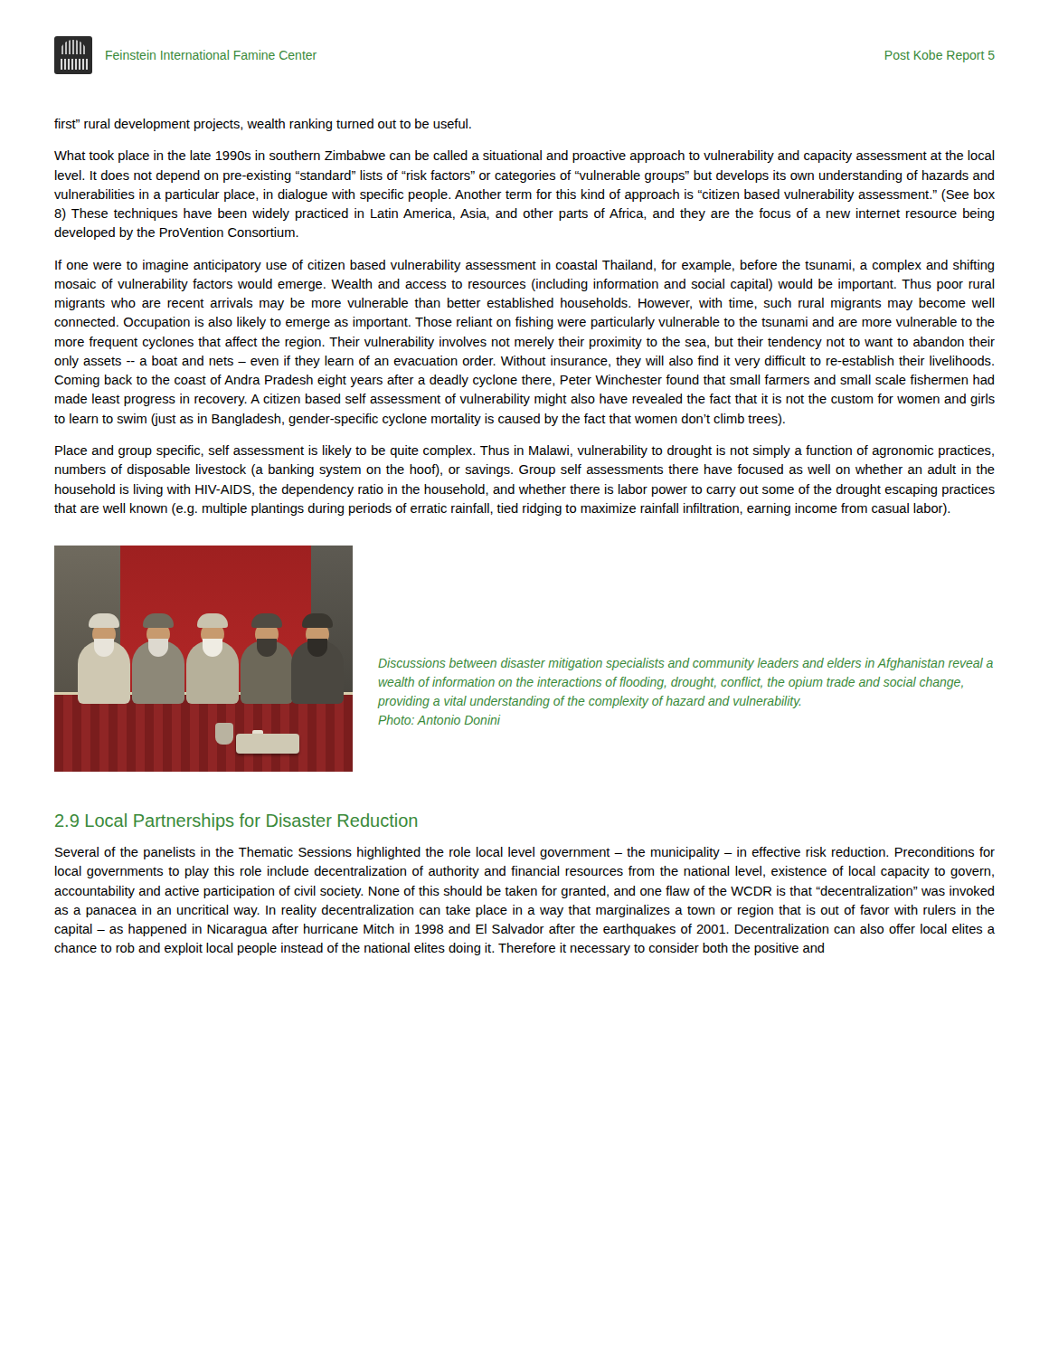Feinstein International Famine Center
Post Kobe Report 5
first” rural development projects, wealth ranking turned out to be useful.
What took place in the late 1990s in southern Zimbabwe can be called a situational and proactive approach to vulnerability and capacity assessment at the local level. It does not depend on pre-existing “standard” lists of “risk factors” or categories of “vulnerable groups” but develops its own understanding of hazards and vulnerabilities in a particular place, in dialogue with specific people. Another term for this kind of approach is “citizen based vulnerability assessment.” (See box 8) These techniques have been widely practiced in Latin America, Asia, and other parts of Africa, and they are the focus of a new internet resource being developed by the ProVention Consortium.
If one were to imagine anticipatory use of citizen based vulnerability assessment in coastal Thailand, for example, before the tsunami, a complex and shifting mosaic of vulnerability factors would emerge. Wealth and access to resources (including information and social capital) would be important. Thus poor rural migrants who are recent arrivals may be more vulnerable than better established households. However, with time, such rural migrants may become well connected. Occupation is also likely to emerge as important. Those reliant on fishing were particularly vulnerable to the tsunami and are more vulnerable to the more frequent cyclones that affect the region. Their vulnerability involves not merely their proximity to the sea, but their tendency not to want to abandon their only assets -- a boat and nets – even if they learn of an evacuation order. Without insurance, they will also find it very difficult to re-establish their livelihoods. Coming back to the coast of Andra Pradesh eight years after a deadly cyclone there, Peter Winchester found that small farmers and small scale fishermen had made least progress in recovery. A citizen based self assessment of vulnerability might also have revealed the fact that it is not the custom for women and girls to learn to swim (just as in Bangladesh, gender-specific cyclone mortality is caused by the fact that women don’t climb trees).
Place and group specific, self assessment is likely to be quite complex. Thus in Malawi, vulnerability to drought is not simply a function of agronomic practices, numbers of disposable livestock (a banking system on the hoof), or savings. Group self assessments there have focused as well on whether an adult in the household is living with HIV-AIDS, the dependency ratio in the household, and whether there is labor power to carry out some of the drought escaping practices that are well known (e.g. multiple plantings during periods of erratic rainfall, tied ridging to maximize rainfall infiltration, earning income from casual labor).
Discussions between disaster mitigation specialists and community leaders and elders in Afghanistan reveal a wealth of information on the interactions of flooding, drought, conflict, the opium trade and social change, providing a vital understanding of the complexity of hazard and vulnerability.
Photo: Antonio Donini
2.9 Local Partnerships for Disaster Reduction
Several of the panelists in the Thematic Sessions highlighted the role local level government – the municipality – in effective risk reduction. Preconditions for local governments to play this role include decentralization of authority and financial resources from the national level, existence of local capacity to govern, accountability and active participation of civil society. None of this should be taken for granted, and one flaw of the WCDR is that “decentralization” was invoked as a panacea in an uncritical way. In reality decentralization can take place in a way that marginalizes a town or region that is out of favor with rulers in the capital – as happened in Nicaragua after hurricane Mitch in 1998 and El Salvador after the earthquakes of 2001. Decentralization can also offer local elites a chance to rob and exploit local people instead of the national elites doing it. Therefore it necessary to consider both the positive and